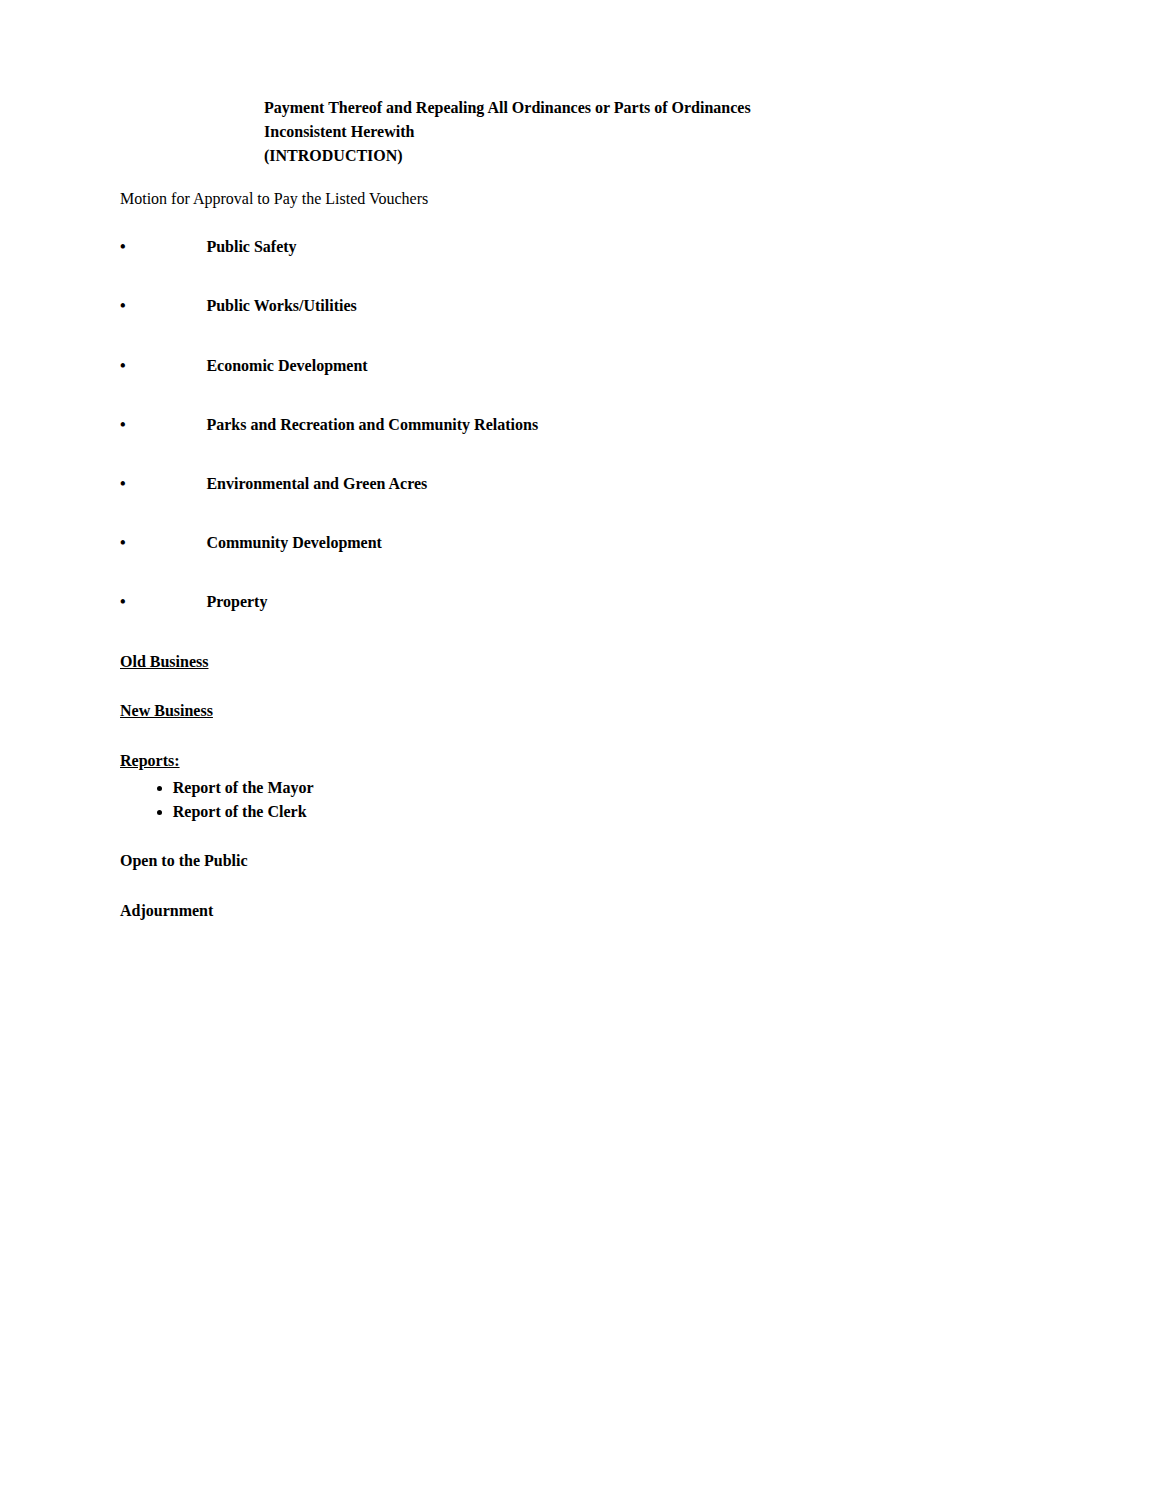Payment Thereof and Repealing All Ordinances or Parts of Ordinances
Inconsistent Herewith
(INTRODUCTION)
Motion for Approval to Pay the Listed Vouchers
Public Safety
Public Works/Utilities
Economic Development
Parks and Recreation and Community Relations
Environmental and Green Acres
Community Development
Property
Old Business
New Business
Reports:
Report of the Mayor
Report of the Clerk
Open to the Public
Adjournment